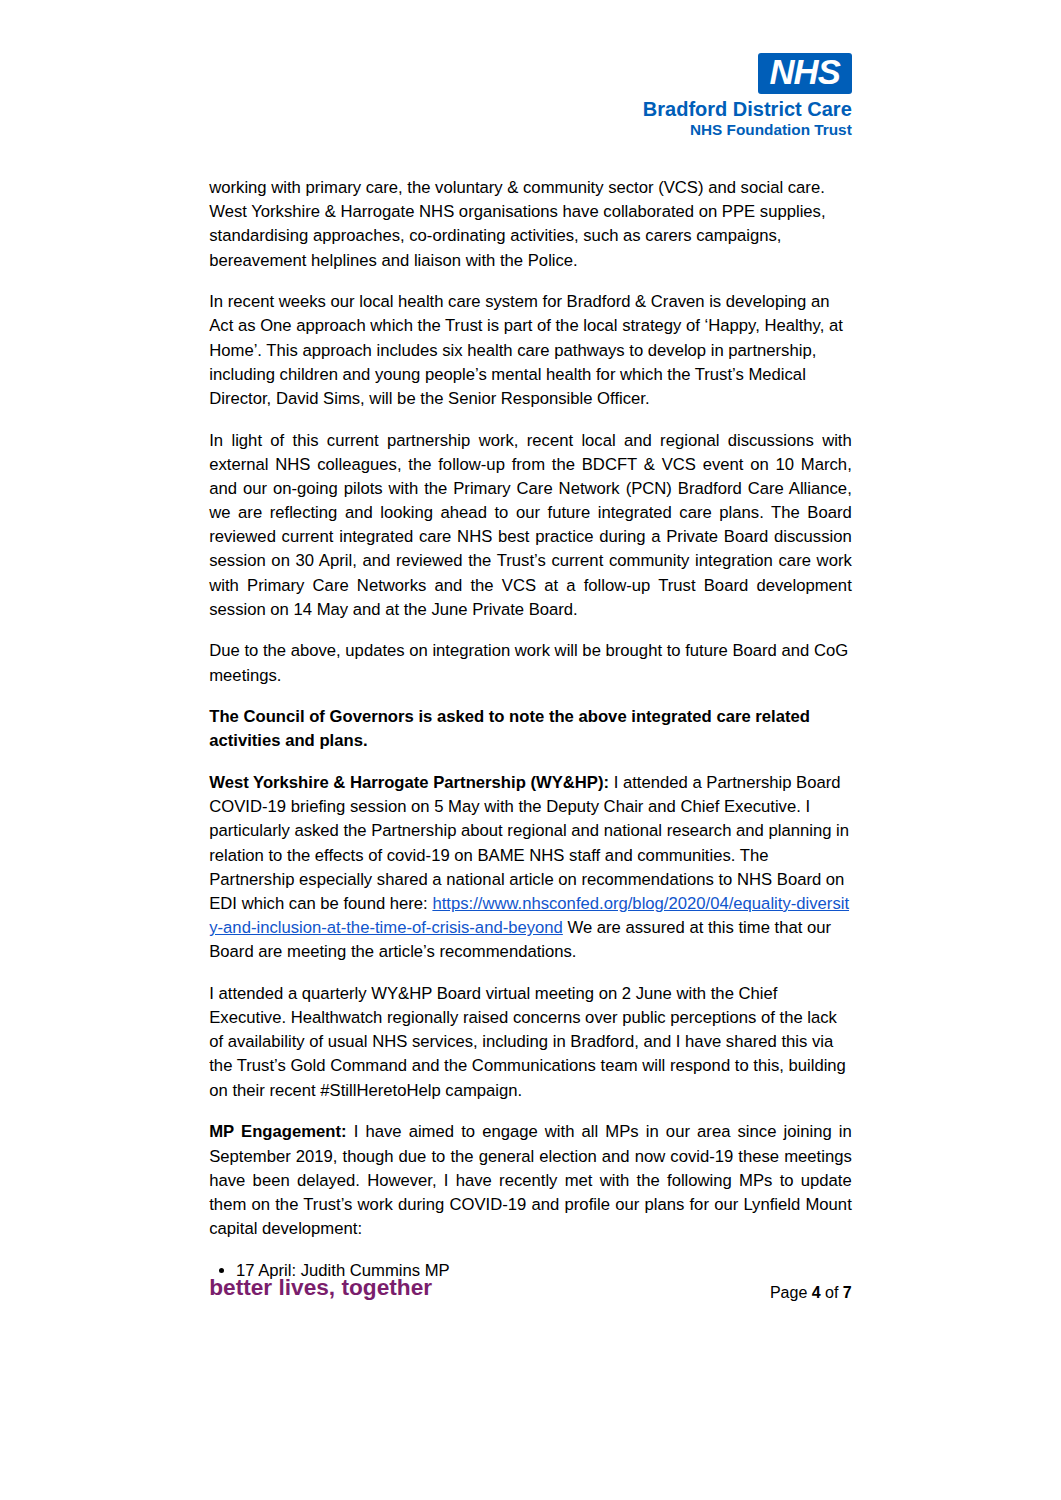NHS
Bradford District Care
NHS Foundation Trust
working with primary care, the voluntary & community sector (VCS) and social care. West Yorkshire & Harrogate NHS organisations have collaborated on PPE supplies, standardising approaches, co-ordinating activities, such as carers campaigns, bereavement helplines and liaison with the Police.
In recent weeks our local health care system for Bradford & Craven is developing an Act as One approach which the Trust is part of the local strategy of ‘Happy, Healthy, at Home’. This approach includes six health care pathways to develop in partnership, including children and young people’s mental health for which the Trust’s Medical Director, David Sims, will be the Senior Responsible Officer.
In light of this current partnership work, recent local and regional discussions with external NHS colleagues, the follow-up from the BDCFT & VCS event on 10 March, and our on-going pilots with the Primary Care Network (PCN) Bradford Care Alliance, we are reflecting and looking ahead to our future integrated care plans. The Board reviewed current integrated care NHS best practice during a Private Board discussion session on 30 April, and reviewed the Trust’s current community integration care work with Primary Care Networks and the VCS at a follow-up Trust Board development session on 14 May and at the June Private Board.
Due to the above, updates on integration work will be brought to future Board and CoG meetings.
The Council of Governors is asked to note the above integrated care related activities and plans.
West Yorkshire & Harrogate Partnership (WY&HP): I attended a Partnership Board COVID-19 briefing session on 5 May with the Deputy Chair and Chief Executive. I particularly asked the Partnership about regional and national research and planning in relation to the effects of covid-19 on BAME NHS staff and communities. The Partnership especially shared a national article on recommendations to NHS Board on EDI which can be found here: https://www.nhsconfed.org/blog/2020/04/equality-diversity-and-inclusion-at-the-time-of-crisis-and-beyond We are assured at this time that our Board are meeting the article’s recommendations.
I attended a quarterly WY&HP Board virtual meeting on 2 June with the Chief Executive. Healthwatch regionally raised concerns over public perceptions of the lack of availability of usual NHS services, including in Bradford, and I have shared this via the Trust’s Gold Command and the Communications team will respond to this, building on their recent #StillHeretoHelp campaign.
MP Engagement: I have aimed to engage with all MPs in our area since joining in September 2019, though due to the general election and now covid-19 these meetings have been delayed. However, I have recently met with the following MPs to update them on the Trust’s work during COVID-19 and profile our plans for our Lynfield Mount capital development:
17 April: Judith Cummins MP
better lives, together
Page 4 of 7